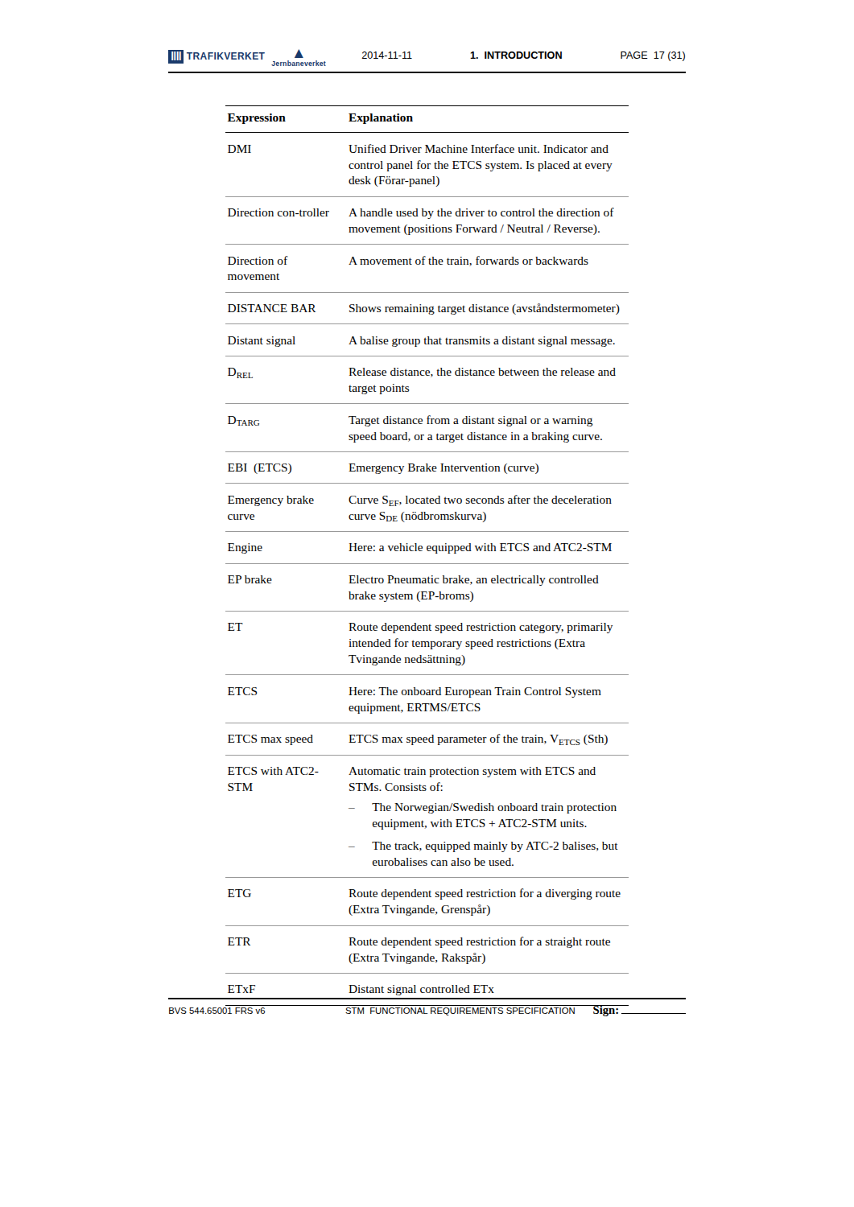‖‖ TRAFIKVERKET
▲ Jernbaneverket
2014-11-11
1. INTRODUCTION
PAGE 17 (31)
| Expression | Explanation |
| --- | --- |
| DMI | Unified Driver Machine Interface unit. Indicator and control panel for the ETCS system. Is placed at every desk (Förar-panel) |
| Direction con-troller | A handle used by the driver to control the direction of movement (positions Forward / Neutral / Reverse). |
| Direction of movement | A movement of the train, forwards or backwards |
| DISTANCE BAR | Shows remaining target distance (avståndstermometer) |
| Distant signal | A balise group that transmits a distant signal message. |
| D REL | Release distance, the distance between the release and target points |
| D TARG | Target distance from a distant signal or a warning speed board, or a target distance in a braking curve. |
| EBI (ETCS) | Emergency Brake Intervention (curve) |
| Emergency brake curve | Curve S EF , located two seconds after the deceleration curve S DE (nödbromskurva) |
| Engine | Here: a vehicle equipped with ETCS and ATC2-STM |
| EP brake | Electro Pneumatic brake, an electrically controlled brake system (EP-broms) |
| ET | Route dependent speed restriction category, primarily intended for temporary speed restrictions (Extra Tvingande nedsättning) |
| ETCS | Here: The onboard European Train Control System equipment, ERTMS/ETCS |
| ETCS max speed | ETCS max speed parameter of the train, V ETCS (Sth) |
| ETCS with ATC2-STM | Automatic train protection system with ETCS and STMs. Consists of: The Norwegian/Swedish onboard train protection equipment, with ETCS + ATC2-STM units. The track, equipped mainly by ATC-2 balises, but eurobalises can also be used. |
| ETG | Route dependent speed restriction for a diverging route (Extra Tvingande, Grenspår) |
| ETR | Route dependent speed restriction for a straight route (Extra Tvingande, Rakspår) |
| ETxF | Distant signal controlled ETx |
BVS 544.65001 FRS v6
STM FUNCTIONAL REQUIREMENTS SPECIFICATION Sign: